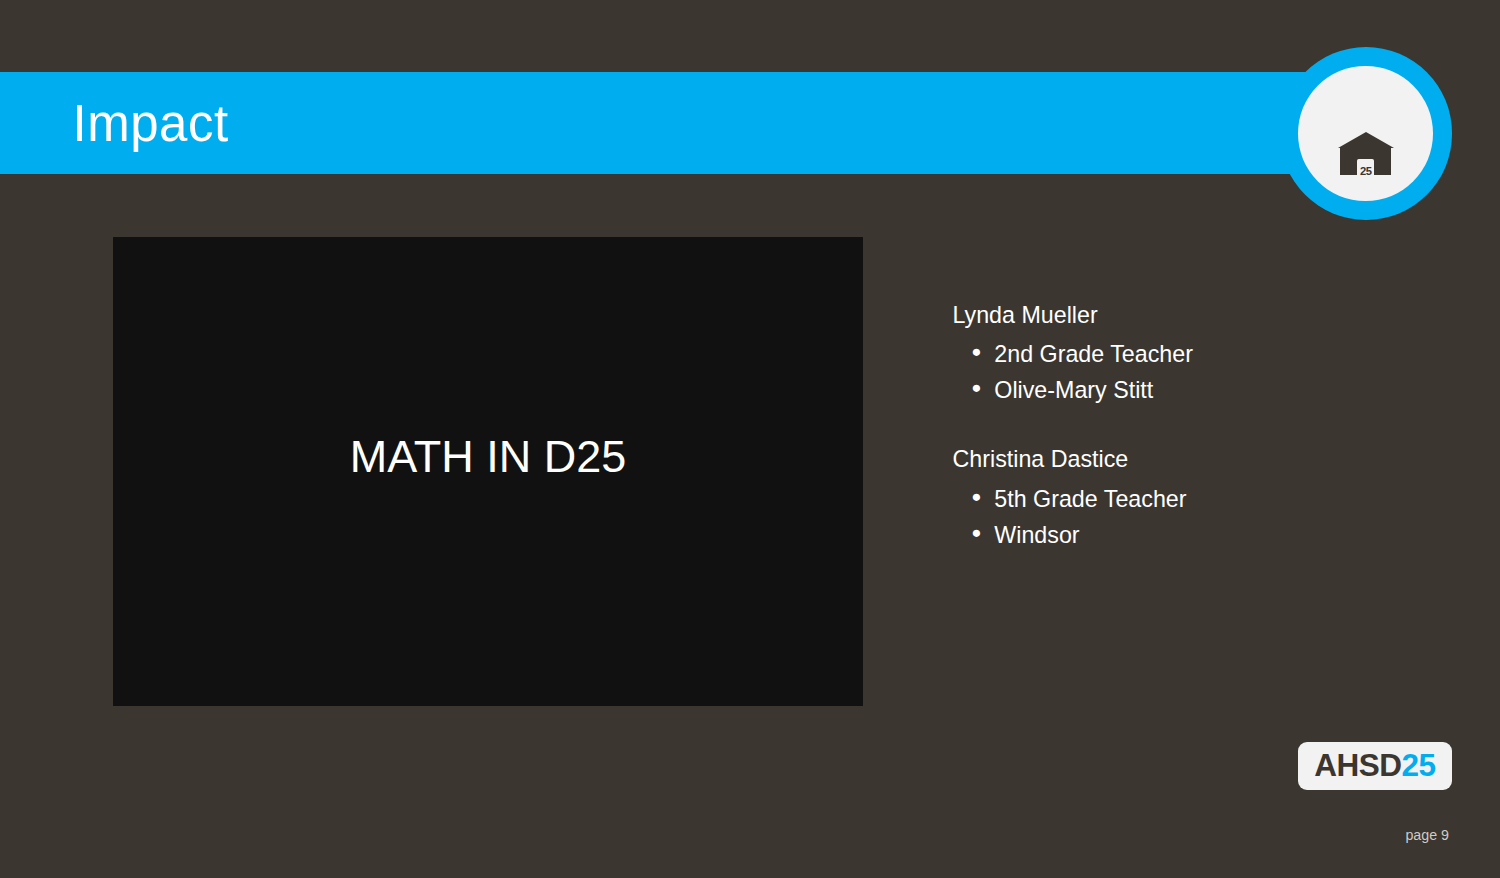Impact
25
Lynda Mueller
2nd Grade Teacher
Olive-Mary Stitt
Christina Dastice
5th Grade Teacher
Windsor
AHSD 25
page 9